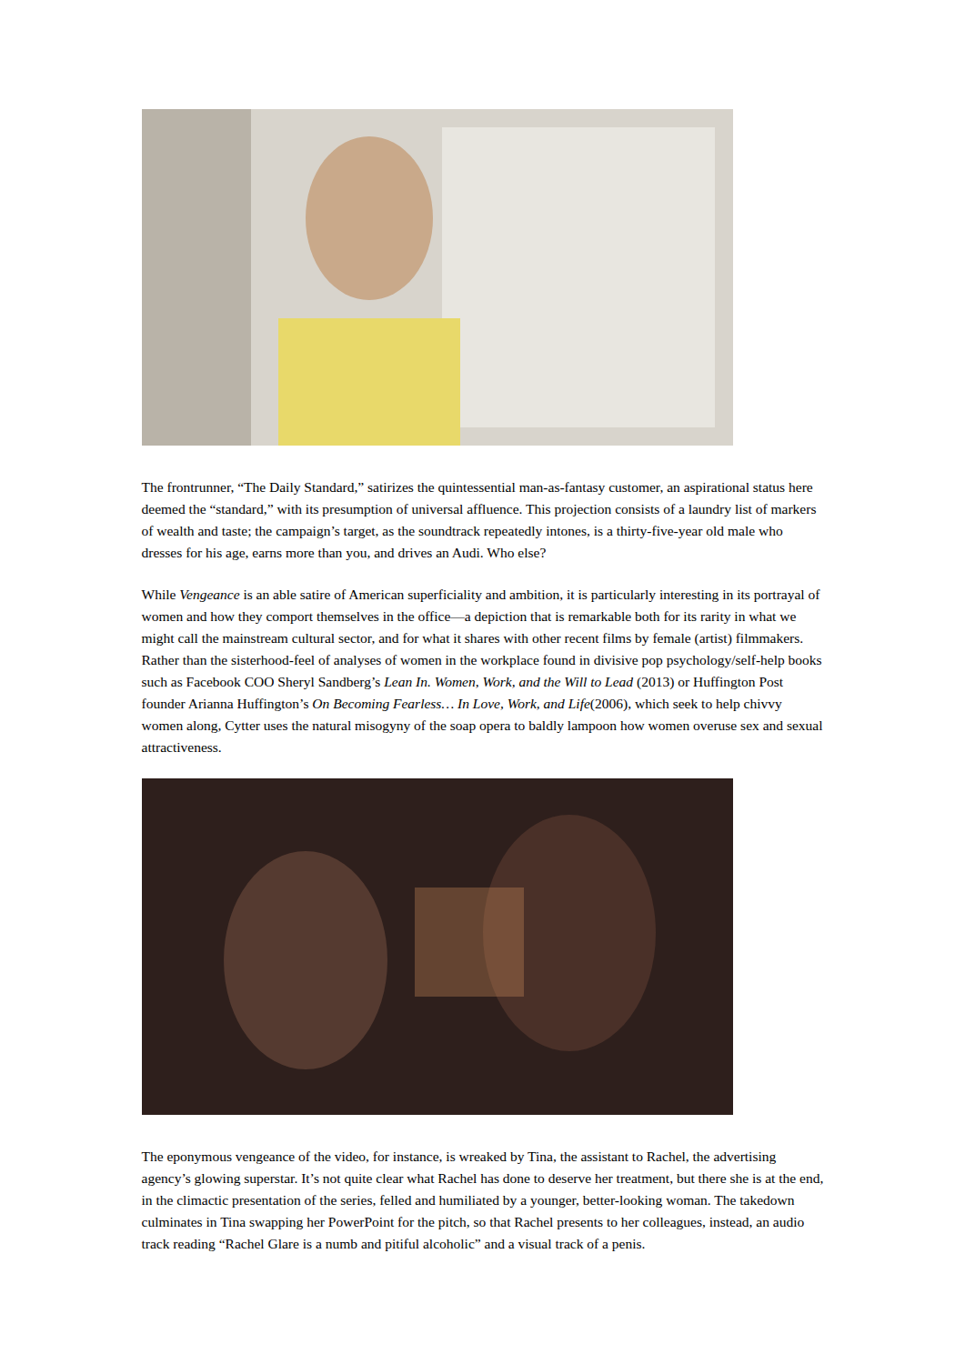The frontrunner, “The Daily Standard,” satirizes the quintessential man-as-fantasy customer, an aspirational status here deemed the “standard,” with its presumption of universal affluence. This projection consists of a laundry list of markers of wealth and taste; the campaign’s target, as the soundtrack repeatedly intones, is a thirty-five-year old male who dresses for his age, earns more than you, and drives an Audi. Who else?
While Vengeance is an able satire of American superficiality and ambition, it is particularly interesting in its portrayal of women and how they comport themselves in the office—a depiction that is remarkable both for its rarity in what we might call the mainstream cultural sector, and for what it shares with other recent films by female (artist) filmmakers. Rather than the sisterhood-feel of analyses of women in the workplace found in divisive pop psychology/self-help books such as Facebook COO Sheryl Sandberg’s Lean In. Women, Work, and the Will to Lead (2013) or Huffington Post founder Arianna Huffington’s On Becoming Fearless… In Love, Work, and Life(2006), which seek to help chivvy women along, Cytter uses the natural misogyny of the soap opera to baldly lampoon how women overuse sex and sexual attractiveness.
The eponymous vengeance of the video, for instance, is wreaked by Tina, the assistant to Rachel, the advertising agency’s glowing superstar. It’s not quite clear what Rachel has done to deserve her treatment, but there she is at the end, in the climactic presentation of the series, felled and humiliated by a younger, better-looking woman. The takedown culminates in Tina swapping her PowerPoint for the pitch, so that Rachel presents to her colleagues, instead, an audio track reading “Rachel Glare is a numb and pitiful alcoholic” and a visual track of a penis.